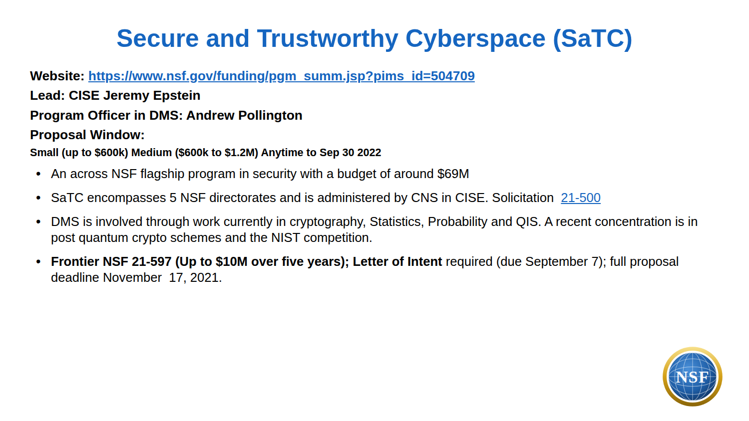Secure and Trustworthy Cyberspace (SaTC)
Website: https://www.nsf.gov/funding/pgm_summ.jsp?pims_id=504709
Lead: CISE Jeremy Epstein
Program Officer in DMS: Andrew Pollington
Proposal Window:
Small (up to $600k) Medium ($600k to $1.2M) Anytime to Sep 30 2022
An across NSF flagship program in security with a budget of around $69M
SaTC encompasses 5 NSF directorates and is administered by CNS in CISE. Solicitation 21-500
DMS is involved through work currently in cryptography, Statistics, Probability and QIS. A recent concentration is in post quantum crypto schemes and the NIST competition.
Frontier NSF 21-597 (Up to $10M over five years); Letter of Intent required (due September 7); full proposal deadline November 17, 2021.
NSF logo NSF